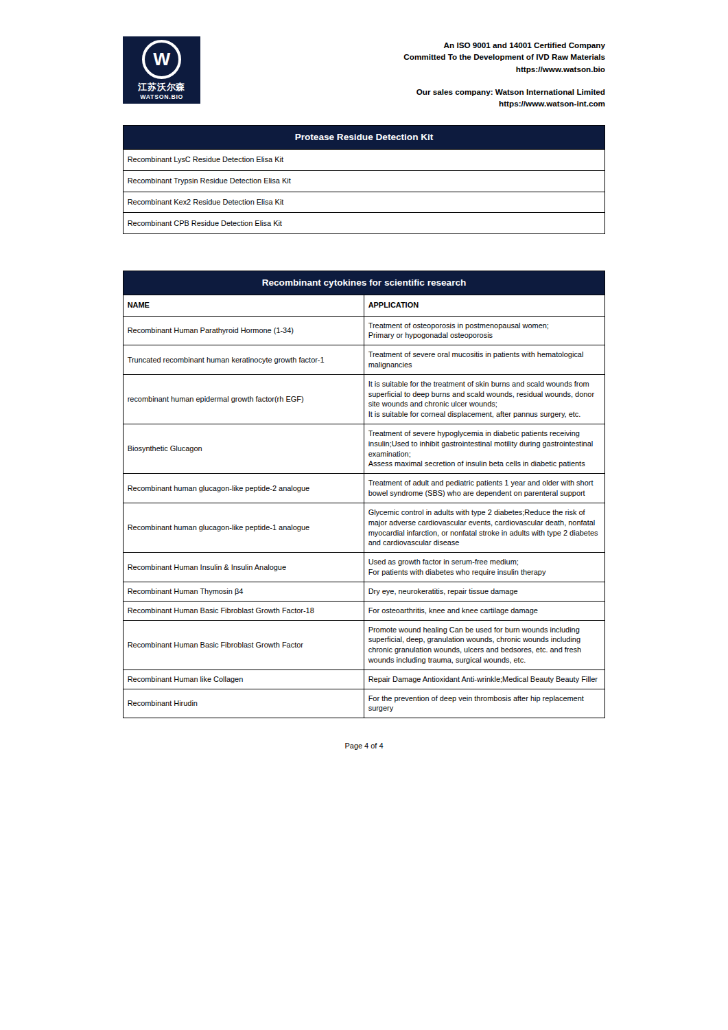W
江苏沃尔森
WATSON.BIO
An ISO 9001 and 14001 Certified Company
Committed To the Development of IVD Raw Materials
https://www.watson.bio
Our sales company: Watson International Limited
https://www.watson-int.com
| Protease Residue Detection Kit |
| Recombinant LysC Residue Detection Elisa Kit |
| Recombinant Trypsin Residue Detection Elisa Kit |
| Recombinant Kex2 Residue Detection Elisa Kit |
| Recombinant CPB Residue Detection Elisa Kit |
| Recombinant cytokines for scientific research |
| NAME | APPLICATION |
| Recombinant Human Parathyroid Hormone (1-34) | Treatment of osteoporosis in postmenopausal women; Primary or hypogonadal osteoporosis |
| Truncated recombinant human keratinocyte growth factor-1 | Treatment of severe oral mucositis in patients with hematological malignancies |
| recombinant human epidermal growth factor(rh EGF) | It is suitable for the treatment of skin burns and scald wounds from superficial to deep burns and scald wounds, residual wounds, donor site wounds and chronic ulcer wounds; It is suitable for corneal displacement, after pannus surgery, etc. |
| Biosynthetic Glucagon | Treatment of severe hypoglycemia in diabetic patients receiving insulin;Used to inhibit gastrointestinal motility during gastrointestinal examination; Assess maximal secretion of insulin beta cells in diabetic patients |
| Recombinant human glucagon-like peptide-2 analogue | Treatment of adult and pediatric patients 1 year and older with short bowel syndrome (SBS) who are dependent on parenteral support |
| Recombinant human glucagon-like peptide-1 analogue | Glycemic control in adults with type 2 diabetes;Reduce the risk of major adverse cardiovascular events, cardiovascular death, nonfatal myocardial infarction, or nonfatal stroke in adults with type 2 diabetes and cardiovascular disease |
| Recombinant Human Insulin & Insulin Analogue | Used as growth factor in serum-free medium; For patients with diabetes who require insulin therapy |
| Recombinant Human Thymosin β4 | Dry eye, neurokeratitis, repair tissue damage |
| Recombinant Human Basic Fibroblast Growth Factor-18 | For osteoarthritis, knee and knee cartilage damage |
| Recombinant Human Basic Fibroblast Growth Factor | Promote wound healing Can be used for burn wounds including superficial, deep, granulation wounds, chronic wounds including chronic granulation wounds, ulcers and bedsores, etc. and fresh wounds including trauma, surgical wounds, etc. |
| Recombinant Human like Collagen | Repair Damage Antioxidant Anti-wrinkle;Medical Beauty Beauty Filler |
| Recombinant Hirudin | For the prevention of deep vein thrombosis after hip replacement surgery |
Page 4 of 4